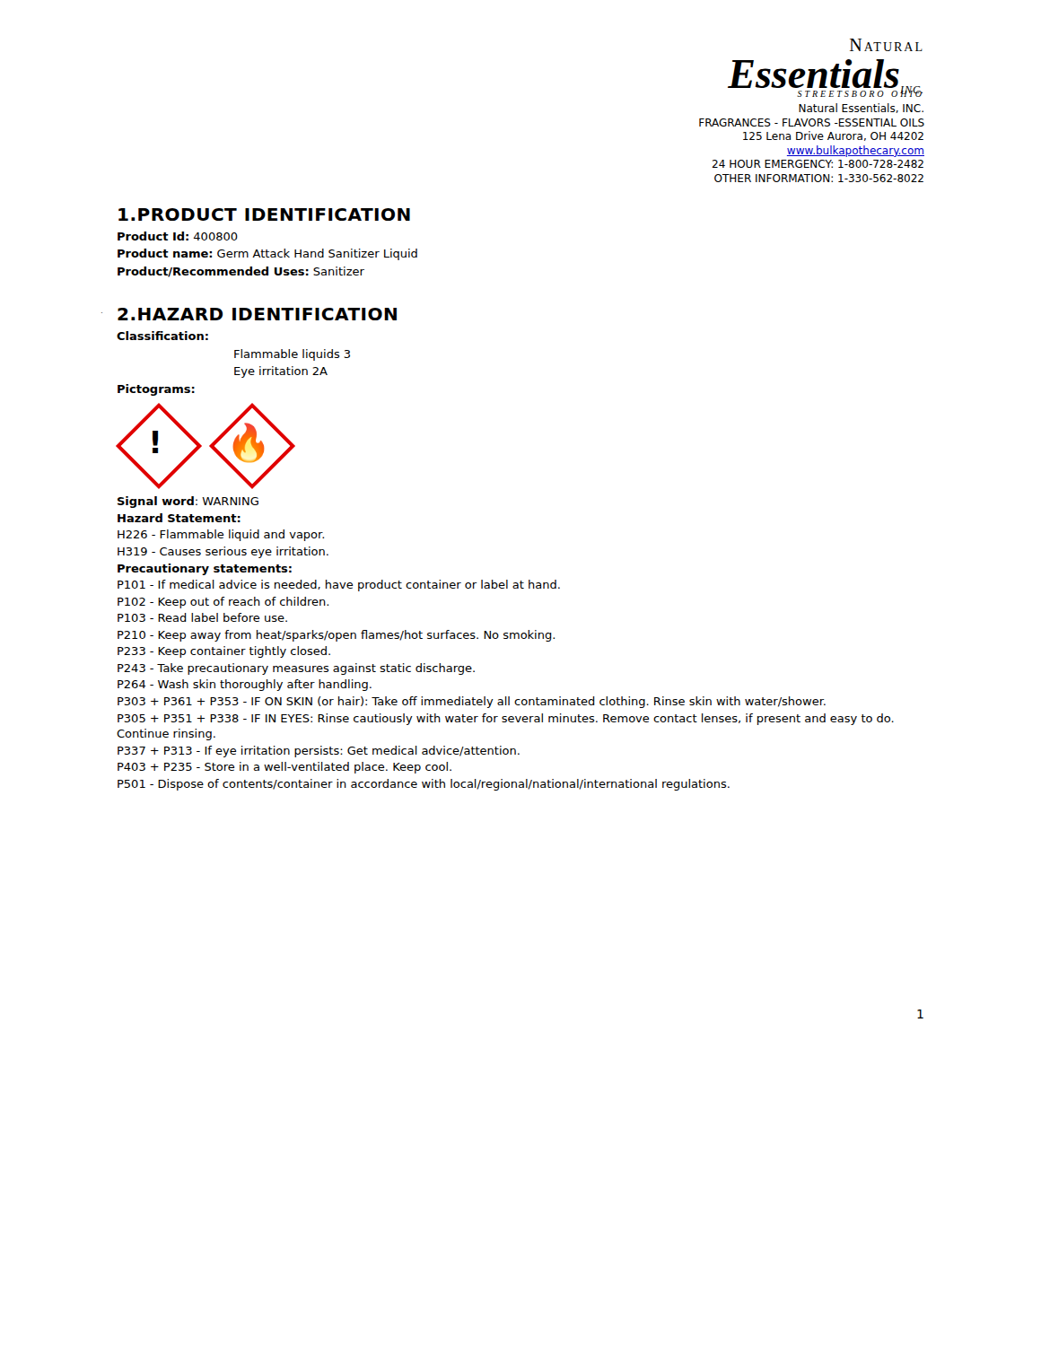.
Natural
Essentials INC. STREETSBORO OHIO
Natural Essentials, INC.
FRAGRANCES - FLAVORS -ESSENTIAL OILS
125 Lena Drive Aurora, OH 44202
www.bulkapothecary.com
24 HOUR EMERGENCY: 1-800-728-2482
OTHER INFORMATION: 1-330-562-8022
1.PRODUCT IDENTIFICATION
Product Id: 400800
Product name: Germ Attack Hand Sanitizer Liquid
Product/Recommended Uses: Sanitizer
2.HAZARD IDENTIFICATION
Classification:
Flammable liquids 3
Eye irritation 2A
Pictograms:
! 🔥
Signal word: WARNING
Hazard Statement:
H226 - Flammable liquid and vapor.
H319 - Causes serious eye irritation.
Precautionary statements:
P101 - If medical advice is needed, have product container or label at hand.
P102 - Keep out of reach of children.
P103 - Read label before use.
P210 - Keep away from heat/sparks/open flames/hot surfaces. No smoking.
P233 - Keep container tightly closed.
P243 - Take precautionary measures against static discharge.
P264 - Wash skin thoroughly after handling.
P303 + P361 + P353 - IF ON SKIN (or hair): Take off immediately all contaminated clothing. Rinse skin with water/shower.
P305 + P351 + P338 - IF IN EYES: Rinse cautiously with water for several minutes. Remove contact lenses, if present and easy to do. Continue rinsing.
P337 + P313 - If eye irritation persists: Get medical advice/attention.
P403 + P235 - Store in a well-ventilated place. Keep cool.
P501 - Dispose of contents/container in accordance with local/regional/national/international regulations.
1